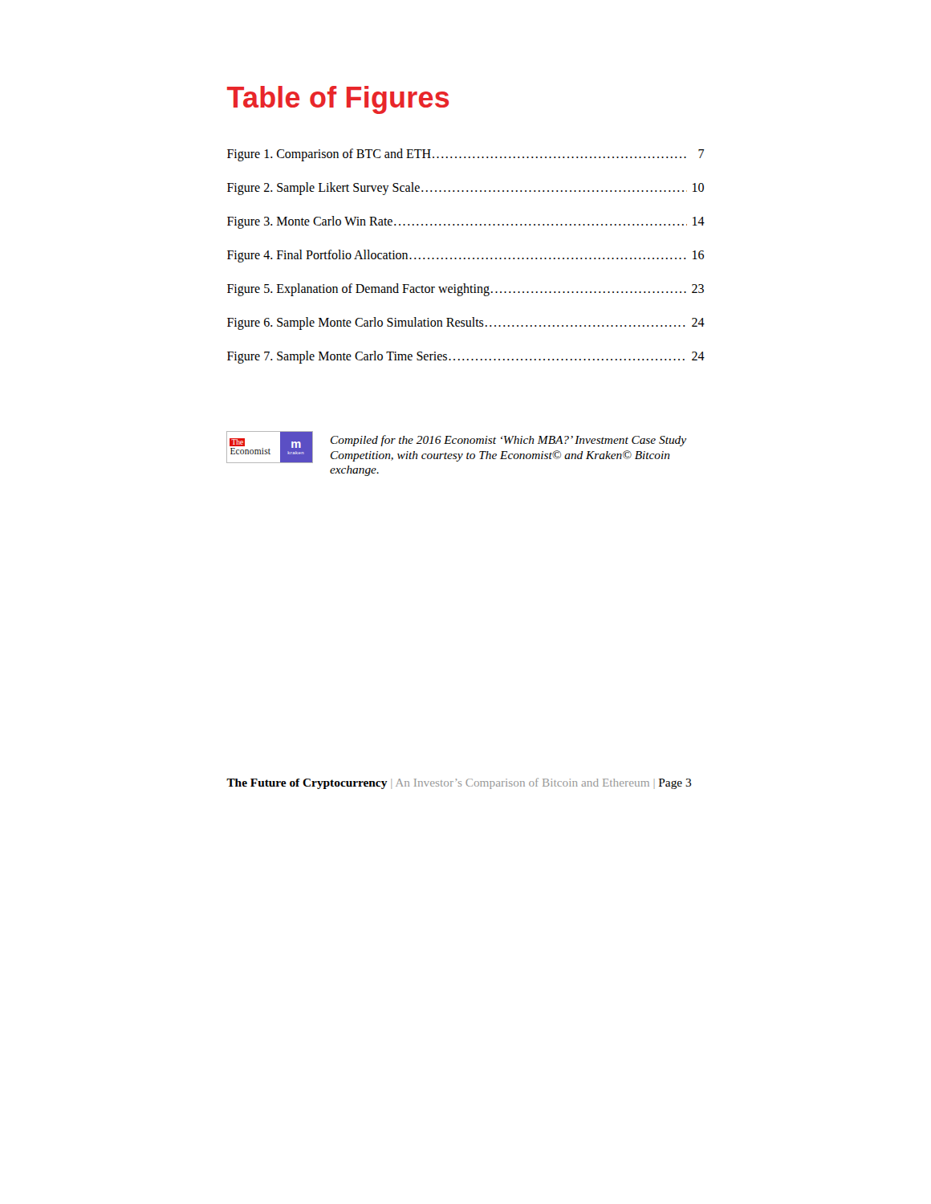Table of Figures
Figure 1. Comparison of BTC and ETH ........................................................................................ 7
Figure 2. Sample Likert Survey Scale ......................................................................................... 10
Figure 3. Monte Carlo Win Rate .................................................................................................. 14
Figure 4. Final Portfolio Allocation .............................................................................................. 16
Figure 5. Explanation of Demand Factor weighting ..................................................................... 23
Figure 6. Sample Monte Carlo Simulation Results ......................................................................... 24
Figure 7. Sample Monte Carlo Time Series .................................................................................. 24
The
Economist
m
kraken
Compiled for the 2016 Economist ‘Which MBA?’ Investment Case Study Competition, with courtesy to The Economist© and Kraken© Bitcoin exchange.
The Future of Cryptocurrency | An Investor’s Comparison of Bitcoin and Ethereum | Page 3